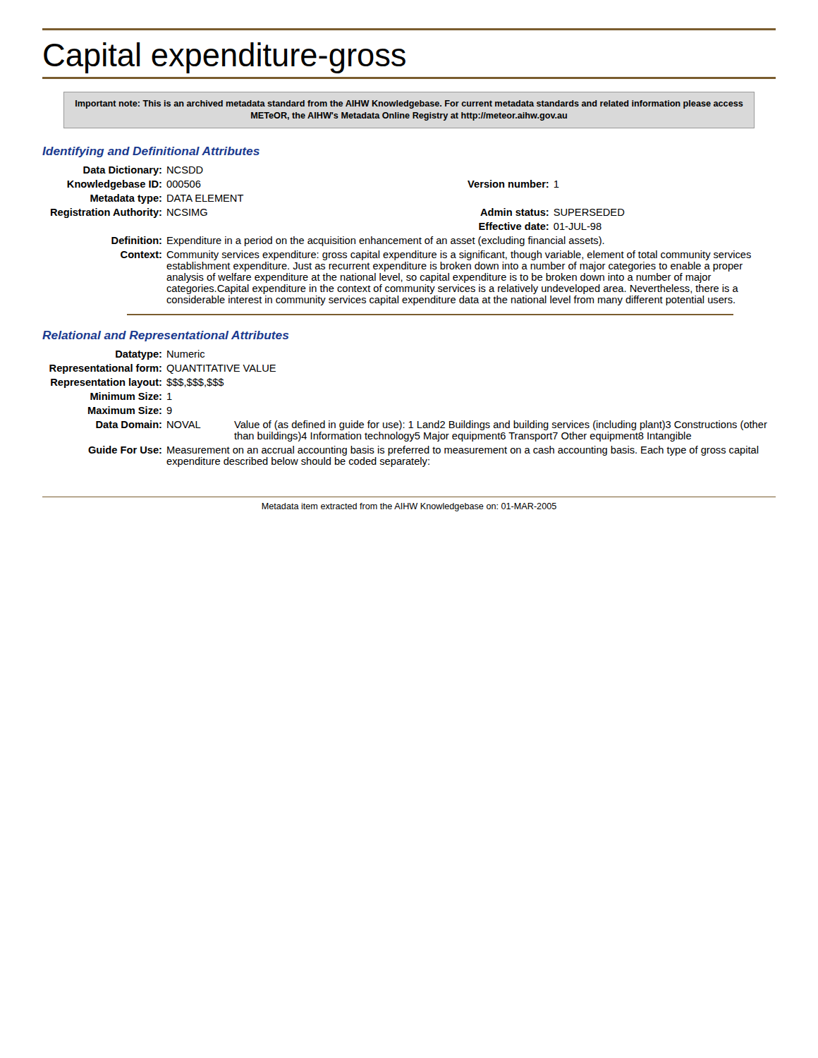Capital expenditure-gross
Important note: This is an archived metadata standard from the AIHW Knowledgebase. For current metadata standards and related information please access METeOR, the AIHW's Metadata Online Registry at http://meteor.aihw.gov.au
Identifying and Definitional Attributes
| Data Dictionary: | NCSDD |
| Knowledgebase ID: | 000506 | Version number: | 1 |
| Metadata type: | DATA ELEMENT |
| Registration Authority: | NCSIMG | Admin status: | SUPERSEDED |
| | | Effective date: | 01-JUL-98 |
| Definition: | Expenditure in a period on the acquisition enhancement of an asset (excluding financial assets). |
| Context: | Community services expenditure: gross capital expenditure is a significant, though variable, element of total community services establishment expenditure. Just as recurrent expenditure is broken down into a number of major categories to enable a proper analysis of welfare expenditure at the national level, so capital expenditure is to be broken down into a number of major categories.Capital expenditure in the context of community services is a relatively undeveloped area. Nevertheless, there is a considerable interest in community services capital expenditure data at the national level from many different potential users. |
Relational and Representational Attributes
| Datatype: | Numeric |
| Representational form: | QUANTITATIVE VALUE |
| Representation layout: | $$$,$$$,$$$ |
| Minimum Size: | 1 |
| Maximum Size: | 9 |
| Data Domain: | NOVAL | Value of (as defined in guide for use): 1 Land2 Buildings and building services (including plant)3 Constructions (other than buildings)4 Information technology5 Major equipment6 Transport7 Other equipment8 Intangible |
| Guide For Use: | Measurement on an accrual accounting basis is preferred to measurement on a cash accounting basis. Each type of gross capital expenditure described below should be coded separately: |
Metadata item extracted from the AIHW Knowledgebase on: 01-MAR-2005